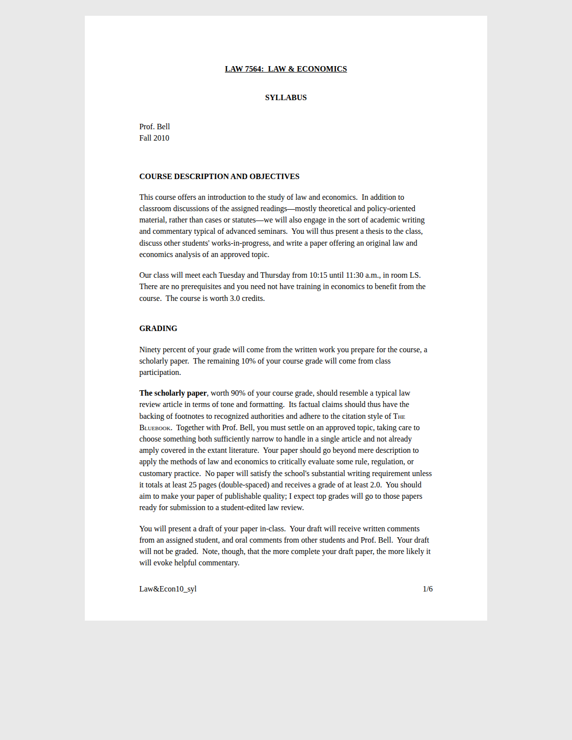LAW 7564: LAW & ECONOMICS
SYLLABUS
Prof. Bell
Fall 2010
COURSE DESCRIPTION AND OBJECTIVES
This course offers an introduction to the study of law and economics. In addition to classroom discussions of the assigned readings—mostly theoretical and policy-oriented material, rather than cases or statutes—we will also engage in the sort of academic writing and commentary typical of advanced seminars. You will thus present a thesis to the class, discuss other students' works-in-progress, and write a paper offering an original law and economics analysis of an approved topic.
Our class will meet each Tuesday and Thursday from 10:15 until 11:30 a.m., in room LS. There are no prerequisites and you need not have training in economics to benefit from the course. The course is worth 3.0 credits.
GRADING
Ninety percent of your grade will come from the written work you prepare for the course, a scholarly paper. The remaining 10% of your course grade will come from class participation.
The scholarly paper, worth 90% of your course grade, should resemble a typical law review article in terms of tone and formatting. Its factual claims should thus have the backing of footnotes to recognized authorities and adhere to the citation style of The Bluebook. Together with Prof. Bell, you must settle on an approved topic, taking care to choose something both sufficiently narrow to handle in a single article and not already amply covered in the extant literature. Your paper should go beyond mere description to apply the methods of law and economics to critically evaluate some rule, regulation, or customary practice. No paper will satisfy the school's substantial writing requirement unless it totals at least 25 pages (double-spaced) and receives a grade of at least 2.0. You should aim to make your paper of publishable quality; I expect top grades will go to those papers ready for submission to a student-edited law review.
You will present a draft of your paper in-class. Your draft will receive written comments from an assigned student, and oral comments from other students and Prof. Bell. Your draft will not be graded. Note, though, that the more complete your draft paper, the more likely it will evoke helpful commentary.
Law&Econ10_syl 1/6